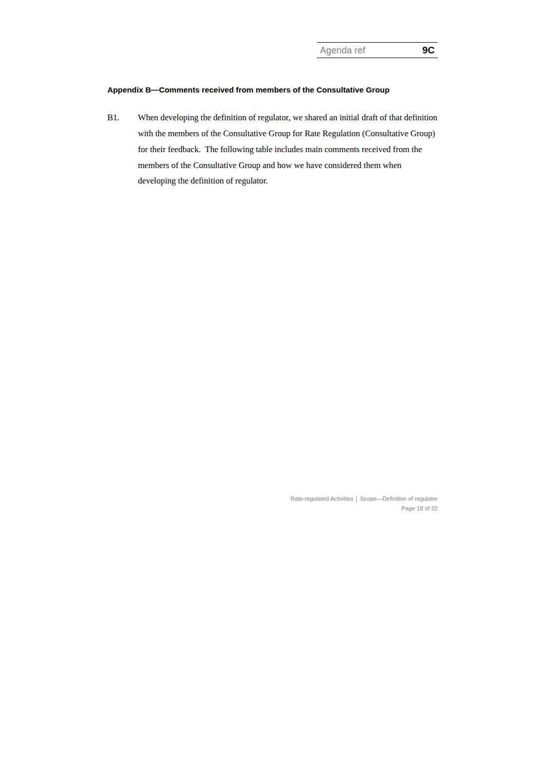Agenda ref 9C
Appendix B—Comments received from members of the Consultative Group
B1.
When developing the definition of regulator, we shared an initial draft of that definition with the members of the Consultative Group for Rate Regulation (Consultative Group) for their feedback. The following table includes main comments received from the members of the Consultative Group and how we have considered them when developing the definition of regulator.
Rate-regulated Activities │ Scope—Definition of regulator
Page 18 of 22